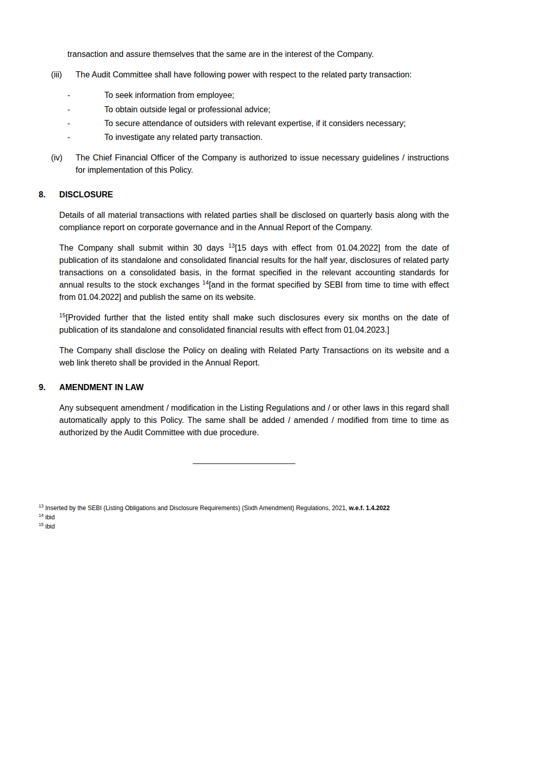transaction and assure themselves that the same are in the interest of the Company.
(iii)
The Audit Committee shall have following power with respect to the related party transaction:
-To seek information from employee;
-To obtain outside legal or professional advice;
-To secure attendance of outsiders with relevant expertise, if it considers necessary;
-To investigate any related party transaction.
(iv)
The Chief Financial Officer of the Company is authorized to issue necessary guidelines / instructions for implementation of this Policy.
8. DISCLOSURE
Details of all material transactions with related parties shall be disclosed on quarterly basis along with the compliance report on corporate governance and in the Annual Report of the Company.
The Company shall submit within 30 days 13[15 days with effect from 01.04.2022] from the date of publication of its standalone and consolidated financial results for the half year, disclosures of related party transactions on a consolidated basis, in the format specified in the relevant accounting standards for annual results to the stock exchanges 14[and in the format specified by SEBI from time to time with effect from 01.04.2022] and publish the same on its website.
15[Provided further that the listed entity shall make such disclosures every six months on the date of publication of its standalone and consolidated financial results with effect from 01.04.2023.]
The Company shall disclose the Policy on dealing with Related Party Transactions on its website and a web link thereto shall be provided in the Annual Report.
9. AMENDMENT IN LAW
Any subsequent amendment / modification in the Listing Regulations and / or other laws in this regard shall automatically apply to this Policy. The same shall be added / amended / modified from time to time as authorized by the Audit Committee with due procedure.
13 Inserted by the SEBI (Listing Obligations and Disclosure Requirements) (Sixth Amendment) Regulations, 2021, w.e.f. 1.4.2022
14 ibid
15 ibid